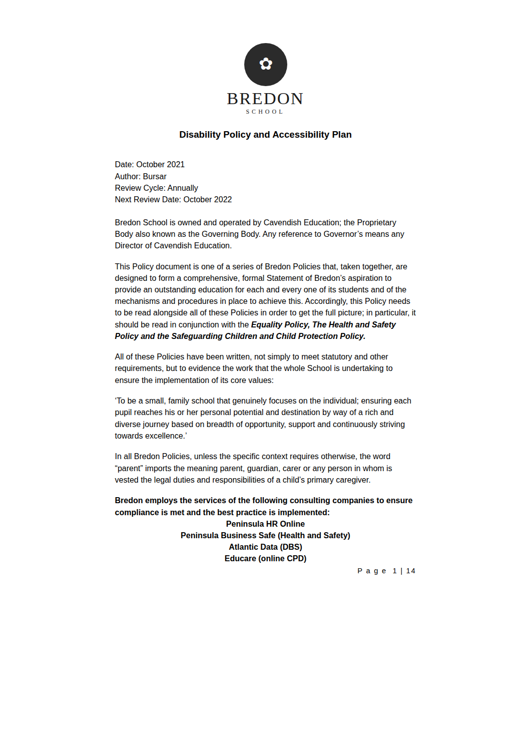✿
BREDONSCHOOL
Disability Policy and Accessibility Plan
Date: October 2021
Author: Bursar
Review Cycle: Annually
Next Review Date: October 2022
Bredon School is owned and operated by Cavendish Education; the Proprietary Body also known as the Governing Body. Any reference to Governor’s means any Director of Cavendish Education.
This Policy document is one of a series of Bredon Policies that, taken together, are designed to form a comprehensive, formal Statement of Bredon’s aspiration to provide an outstanding education for each and every one of its students and of the mechanisms and procedures in place to achieve this. Accordingly, this Policy needs to be read alongside all of these Policies in order to get the full picture; in particular, it should be read in conjunction with the Equality Policy, The Health and Safety Policy and the Safeguarding Children and Child Protection Policy.
All of these Policies have been written, not simply to meet statutory and other requirements, but to evidence the work that the whole School is undertaking to ensure the implementation of its core values:
‘To be a small, family school that genuinely focuses on the individual; ensuring each pupil reaches his or her personal potential and destination by way of a rich and diverse journey based on breadth of opportunity, support and continuously striving towards excellence.’
In all Bredon Policies, unless the specific context requires otherwise, the word “parent” imports the meaning parent, guardian, carer or any person in whom is vested the legal duties and responsibilities of a child’s primary caregiver.
Bredon employs the services of the following consulting companies to ensure compliance is met and the best practice is implemented:
Peninsula HR Online
Peninsula Business Safe (Health and Safety)
Atlantic Data (DBS)
Educare (online CPD)
P a g e 1 | 14